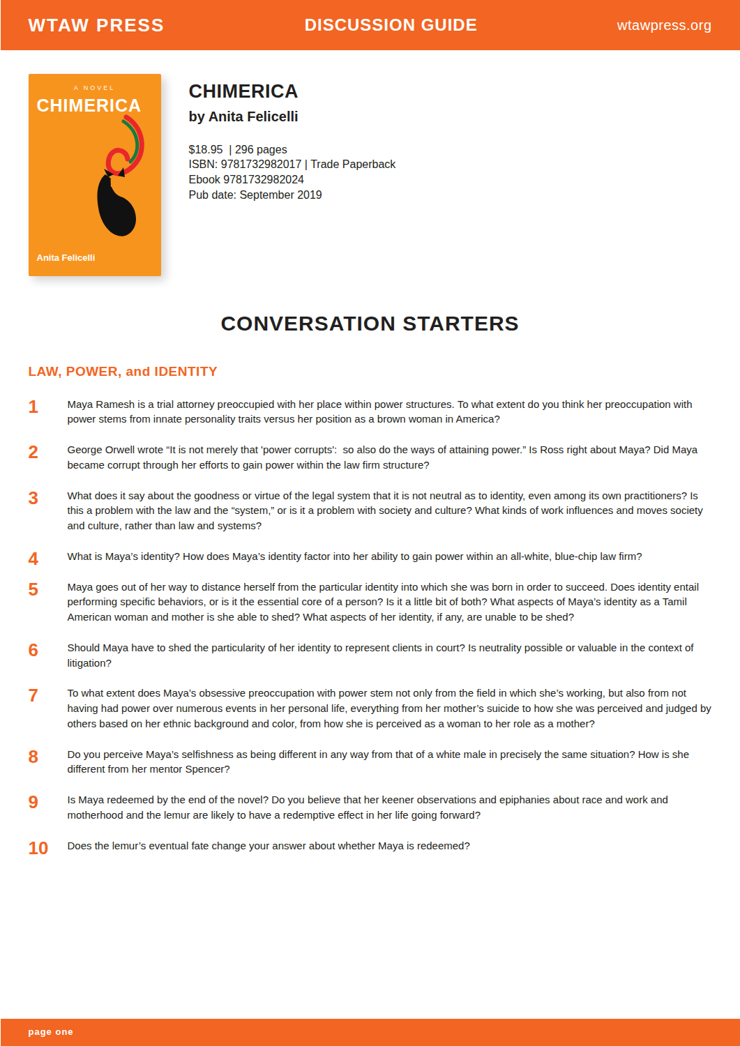WTAW PRESS
DISCUSSION GUIDE
wtawpress.org
A NOVEL
CHIMERICA
Anita Felicelli
CHIMERICA
by Anita Felicelli
$18.95 | 296 pages
ISBN: 9781732982017 | Trade Paperback
Ebook 9781732982024
Pub date: September 2019
CONVERSATION STARTERS
LAW, POWER, and IDENTITY
Maya Ramesh is a trial attorney preoccupied with her place within power structures. To what extent do you think her preoccupation with power stems from innate personality traits versus her position as a brown woman in America?
George Orwell wrote “It is not merely that 'power corrupts': so also do the ways of attaining power.” Is Ross right about Maya? Did Maya became corrupt through her efforts to gain power within the law firm structure?
What does it say about the goodness or virtue of the legal system that it is not neutral as to identity, even among its own practitioners? Is this a problem with the law and the “system,” or is it a problem with society and culture? What kinds of work influences and moves society and culture, rather than law and systems?
What is Maya’s identity? How does Maya’s identity factor into her ability to gain power within an all-white, blue-chip law firm?
Maya goes out of her way to distance herself from the particular identity into which she was born in order to succeed. Does identity entail performing specific behaviors, or is it the essential core of a person? Is it a little bit of both? What aspects of Maya’s identity as a Tamil American woman and mother is she able to shed? What aspects of her identity, if any, are unable to be shed?
Should Maya have to shed the particularity of her identity to represent clients in court? Is neutrality possible or valuable in the context of litigation?
To what extent does Maya’s obsessive preoccupation with power stem not only from the field in which she’s working, but also from not having had power over numerous events in her personal life, everything from her mother’s suicide to how she was perceived and judged by others based on her ethnic background and color, from how she is perceived as a woman to her role as a mother?
Do you perceive Maya’s selfishness as being different in any way from that of a white male in precisely the same situation? How is she different from her mentor Spencer?
Is Maya redeemed by the end of the novel? Do you believe that her keener observations and epiphanies about race and work and motherhood and the lemur are likely to have a redemptive effect in her life going forward?
Does the lemur’s eventual fate change your answer about whether Maya is redeemed?
page one